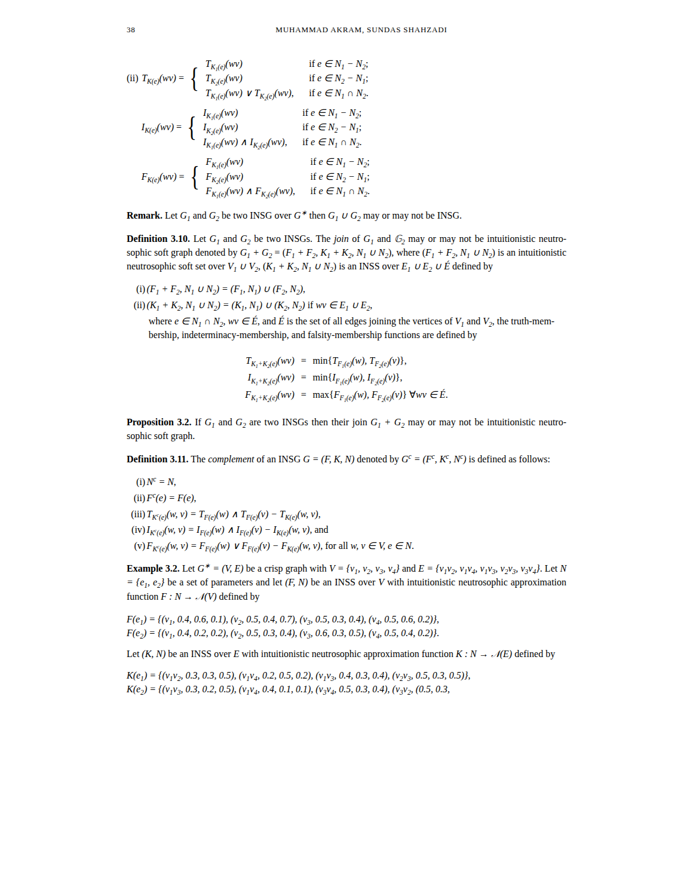38 Muhammad Akram, Sundas Shahzadi
(ii) TK(e)(wv) = {
| T K 1 (e) (wv) | if e ∈ N 1 − N 2 ; |
| T K 2 (e) (wv) | if e ∈ N 2 − N 1 ; |
| T K 1 (e) (wv) ∨ T K 2 (e) (wv) , | if e ∈ N 1 ∩ N 2 . |
IK(e)(wv) = {
| I K 1 (e) (wv) | if e ∈ N 1 − N 2 ; |
| I K 2 (e) (wv) | if e ∈ N 2 − N 1 ; |
| I K 1 (e) (wv) ∧ I K 2 (e) (wv) , | if e ∈ N 1 ∩ N 2 . |
FK(e)(wv) = {
| F K 1 (e) (wv) | if e ∈ N 1 − N 2 ; |
| F K 2 (e) (wv) | if e ∈ N 2 − N 1 ; |
| F K 1 (e) (wv) ∧ F K 2 (e) (wv) , | if e ∈ N 1 ∩ N 2 . |
Remark. Let G1 and G2 be two INSG over G∗ then G1 ∪ G2 may or may not be INSG.
Definition 3.10. Let G1 and G2 be two INSGs. The join of G1 and 𝔾2 may or may not be intuitionistic neutrosophic soft graph denoted by G1 + G2 = (F1 + F2, K1 + K2, N1 ∪ N2), where (F1 + F2, N1 ∪ N2) is an intuitionistic neutrosophic soft set over V1 ∪ V2, (K1 + K2, N1 ∪ N2) is an INSS over E1 ∪ E2 ∪ É defined by
(i) (F1 + F2, N1 ∪ N2) = (F1, N1) ∪ (F2, N2),
(ii) (K1 + K2, N1 ∪ N2) = (K1, N1) ∪ (K2, N2) if wv ∈ E1 ∪ E2,
where e ∈ N1 ∩ N2, wv ∈ É, and É is the set of all edges joining the vertices of V1 and V2, the truth-membership, indeterminacy-membership, and falsity-membership functions are defined by
| T K 1 +K 2 (e) (wv) | = | min { T F 1 (e) (w), T F 2 (e) (v) }, |
| I K 1 +K 2 (e) (wv) | = | min { I F 1 (e) (w), I F 2 (e) (v) }, |
| F K 1 +K 2 (e) (wv) | = | max { F F 1 (e) (w), F F 2 (e) (v) } ∀ wv ∈ É . |
Proposition 3.2. If G1 and G2 are two INSGs then their join G1 + G2 may or may not be intuitionistic neutrosophic soft graph.
Definition 3.11. The complement of an INSG G = (F, K, N) denoted by Gc = (Fc, Kc, Nc) is defined as follows:
(i) Nc = N,
(ii) Fc(e) = F(e),
(iii) TKc(e)(w, v) = TF(e)(w) ∧ TF(e)(v) − TK(e)(w, v),
(iv) IKc(e)(w, v) = IF(e)(w) ∧ IF(e)(v) − IK(e)(w, v), and
(v) FKc(e)(w, v) = FF(e)(w) ∨ FF(e)(v) − FK(e)(w, v), for all w, v ∈ V, e ∈ N.
Example 3.2. Let G∗ = (V, E) be a crisp graph with V = {v1, v2, v3, v4} and E = {v1v2, v1v4, v1v3, v2v3, v3v4}. Let N = {e1, e2} be a set of parameters and let (F, N) be an INSS over V with intuitionistic neutrosophic approximation function F : N → 𝒩(V) defined by
F(e1) = {(v1, 0.4, 0.6, 0.1), (v2, 0.5, 0.4, 0.7), (v3, 0.5, 0.3, 0.4), (v4, 0.5, 0.6, 0.2)},
F(e2) = {(v1, 0.4, 0.2, 0.2), (v2, 0.5, 0.3, 0.4), (v3, 0.6, 0.3, 0.5), (v4, 0.5, 0.4, 0.2)}.
Let (K, N) be an INSS over E with intuitionistic neutrosophic approximation function K : N → 𝒩(E) defined by
K(e1) = {(v1v2, 0.3, 0.3, 0.5), (v1v4, 0.2, 0.5, 0.2), (v1v3, 0.4, 0.3, 0.4), (v2v3, 0.5, 0.3, 0.5)},
K(e2) = {(v1v3, 0.3, 0.2, 0.5), (v1v4, 0.4, 0.1, 0.1), (v3v4, 0.5, 0.3, 0.4), (v3v2, (0.5, 0.3,